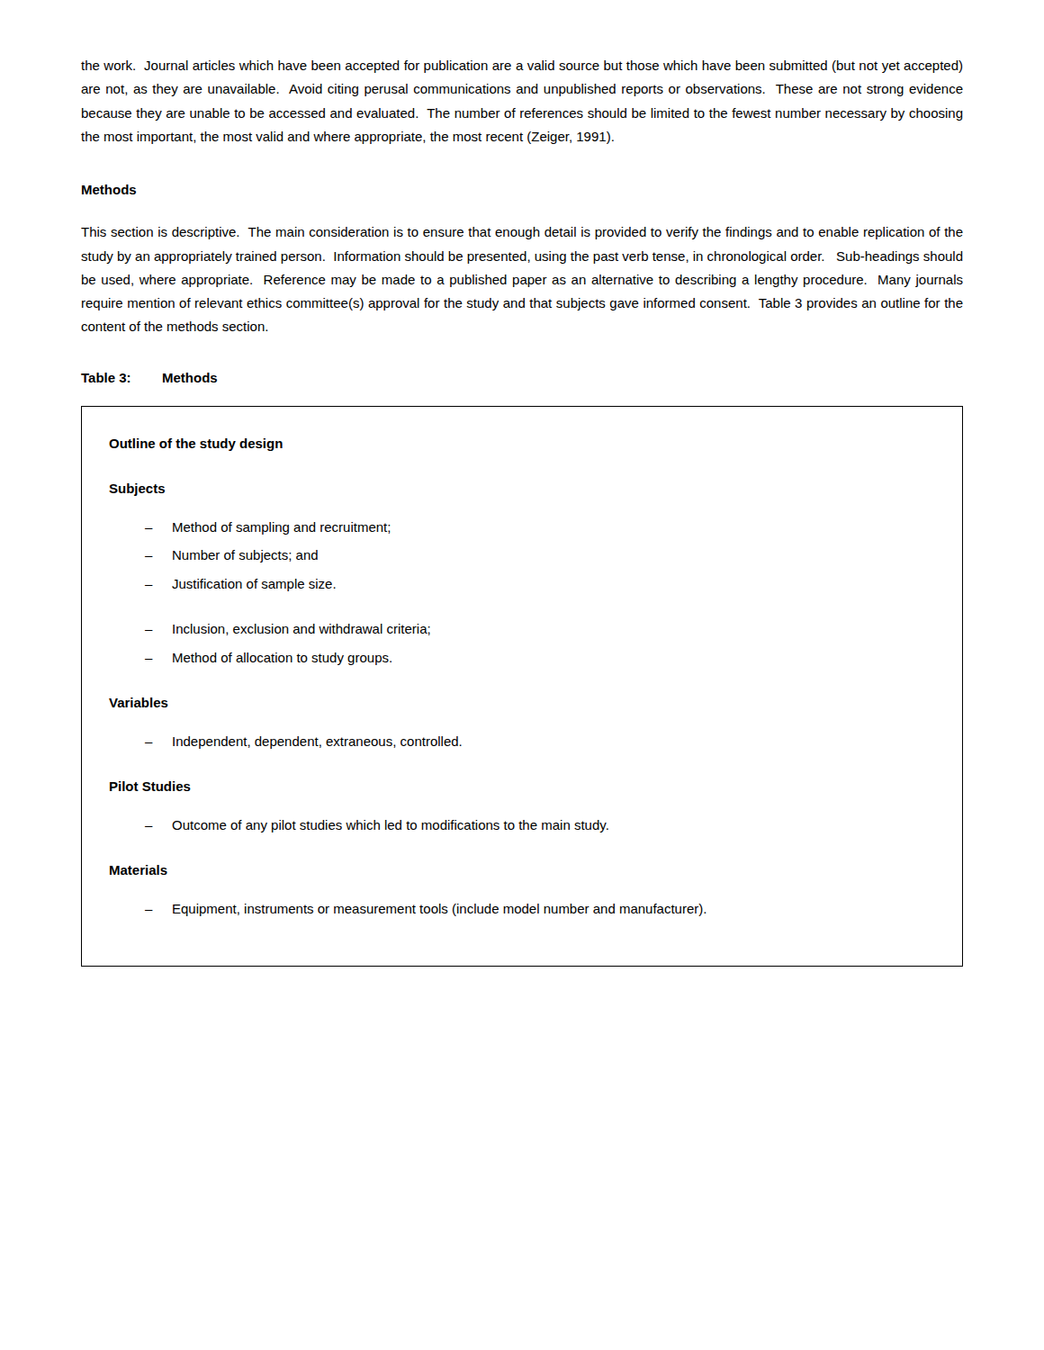the work. Journal articles which have been accepted for publication are a valid source but those which have been submitted (but not yet accepted) are not, as they are unavailable. Avoid citing perusal communications and unpublished reports or observations. These are not strong evidence because they are unable to be accessed and evaluated. The number of references should be limited to the fewest number necessary by choosing the most important, the most valid and where appropriate, the most recent (Zeiger, 1991).
Methods
This section is descriptive. The main consideration is to ensure that enough detail is provided to verify the findings and to enable replication of the study by an appropriately trained person. Information should be presented, using the past verb tense, in chronological order. Sub-headings should be used, where appropriate. Reference may be made to a published paper as an alternative to describing a lengthy procedure. Many journals require mention of relevant ethics committee(s) approval for the study and that subjects gave informed consent. Table 3 provides an outline for the content of the methods section.
Table 3: Methods
Outline of the study design
Subjects
Method of sampling and recruitment;
Number of subjects; and
Justification of sample size.
Inclusion, exclusion and withdrawal criteria;
Method of allocation to study groups.
Variables
Independent, dependent, extraneous, controlled.
Pilot Studies
Outcome of any pilot studies which led to modifications to the main study.
Materials
Equipment, instruments or measurement tools (include model number and manufacturer).